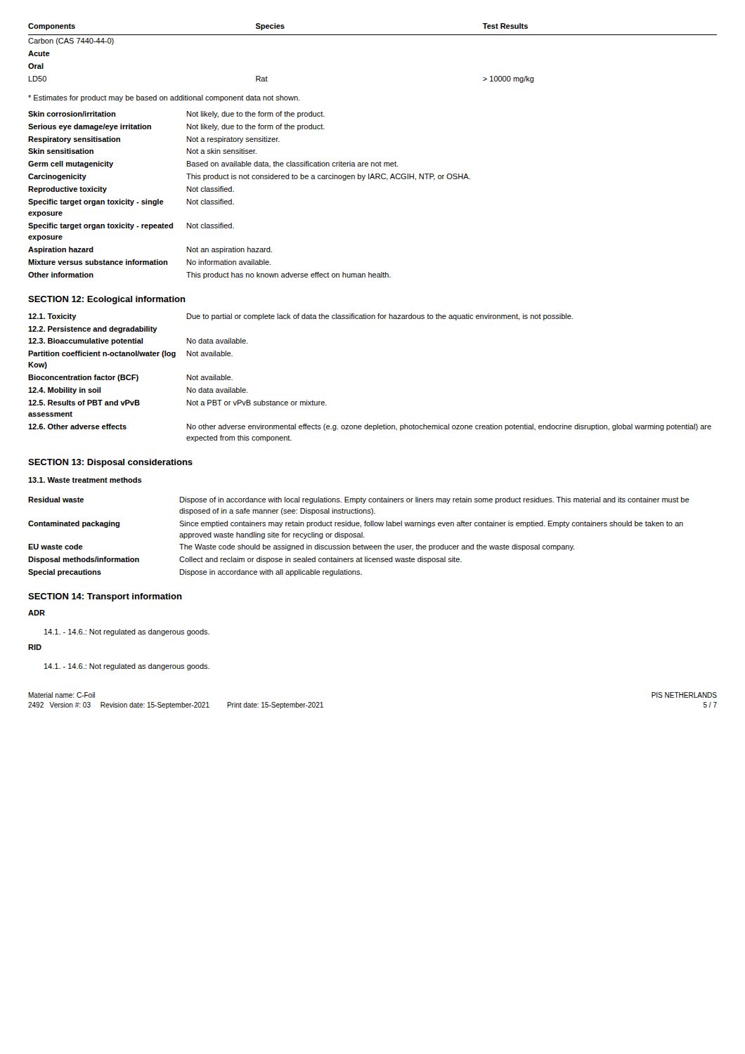| Components | Species | Test Results |
| --- | --- | --- |
| Carbon (CAS 7440-44-0) |
| Acute | | |
| Oral | | |
| LD50 | Rat | > 10000 mg/kg |
* Estimates for product may be based on additional component data not shown.
| Skin corrosion/irritation | Not likely, due to the form of the product. |
| Serious eye damage/eye irritation | Not likely, due to the form of the product. |
| Respiratory sensitisation | Not a respiratory sensitizer. |
| Skin sensitisation | Not a skin sensitiser. |
| Germ cell mutagenicity | Based on available data, the classification criteria are not met. |
| Carcinogenicity | This product is not considered to be a carcinogen by IARC, ACGIH, NTP, or OSHA. |
| Reproductive toxicity | Not classified. |
| Specific target organ toxicity - single exposure | Not classified. |
| Specific target organ toxicity - repeated exposure | Not classified. |
| Aspiration hazard | Not an aspiration hazard. |
| Mixture versus substance information | No information available. |
| Other information | This product has no known adverse effect on human health. |
SECTION 12: Ecological information
| 12.1. Toxicity | Due to partial or complete lack of data the classification for hazardous to the aquatic environment, is not possible. |
| 12.2. Persistence and degradability | |
| 12.3. Bioaccumulative potential | No data available. |
| Partition coefficient n-octanol/water (log Kow) | Not available. |
| Bioconcentration factor (BCF) | Not available. |
| 12.4. Mobility in soil | No data available. |
| 12.5. Results of PBT and vPvB assessment | Not a PBT or vPvB substance or mixture. |
| 12.6. Other adverse effects | No other adverse environmental effects (e.g. ozone depletion, photochemical ozone creation potential, endocrine disruption, global warming potential) are expected from this component. |
SECTION 13: Disposal considerations
13.1. Waste treatment methods
| Residual waste | Dispose of in accordance with local regulations. Empty containers or liners may retain some product residues. This material and its container must be disposed of in a safe manner (see: Disposal instructions). |
| Contaminated packaging | Since emptied containers may retain product residue, follow label warnings even after container is emptied. Empty containers should be taken to an approved waste handling site for recycling or disposal. |
| EU waste code | The Waste code should be assigned in discussion between the user, the producer and the waste disposal company. |
| Disposal methods/information | Collect and reclaim or dispose in sealed containers at licensed waste disposal site. |
| Special precautions | Dispose in accordance with all applicable regulations. |
SECTION 14: Transport information
ADR
14.1. - 14.6.: Not regulated as dangerous goods.
RID
14.1. - 14.6.: Not regulated as dangerous goods.
| Material name: C-Foil | | PIS NETHERLANDS |
| 2492 Version #: 03 Revision date: 15-September-2021 Print date: 15-September-2021 | | 5 / 7 |